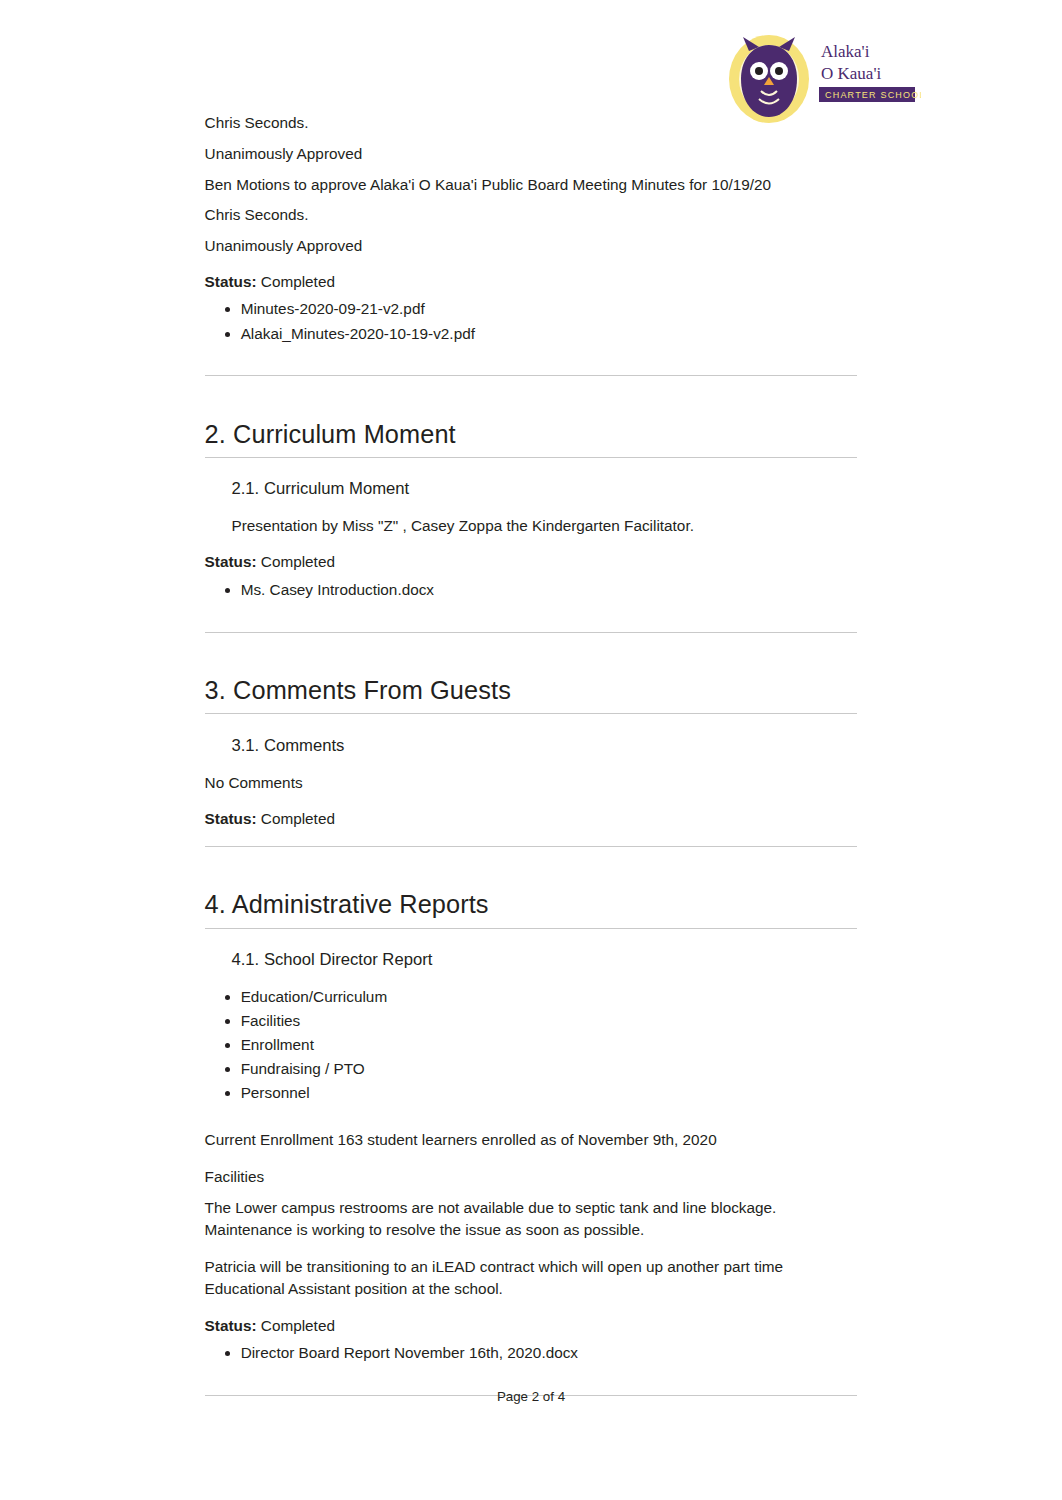Alaka'i O Kaua'i CHARTER SCHOOL
Chris Seconds.
Unanimously Approved
Ben Motions to approve Alaka'i O Kaua'i Public Board Meeting Minutes for 10/19/20
Chris Seconds.
Unanimously Approved
Status: Completed
Minutes-2020-09-21-v2.pdf
Alakai_Minutes-2020-10-19-v2.pdf
2. Curriculum Moment
2.1. Curriculum Moment
Presentation by Miss "Z" , Casey Zoppa the Kindergarten Facilitator.
Status: Completed
Ms. Casey Introduction.docx
3. Comments From Guests
3.1. Comments
No Comments
Status: Completed
4. Administrative Reports
4.1. School Director Report
Education/Curriculum
Facilities
Enrollment
Fundraising / PTO
Personnel
Current Enrollment 163 student learners enrolled as of November 9th, 2020
Facilities
The Lower campus restrooms are not available due to septic tank and line blockage. Maintenance is working to resolve the issue as soon as possible.
Patricia will be transitioning to an iLEAD contract which will open up another part time Educational Assistant position at the school.
Status: Completed
Director Board Report November 16th, 2020.docx
Page 2 of 4